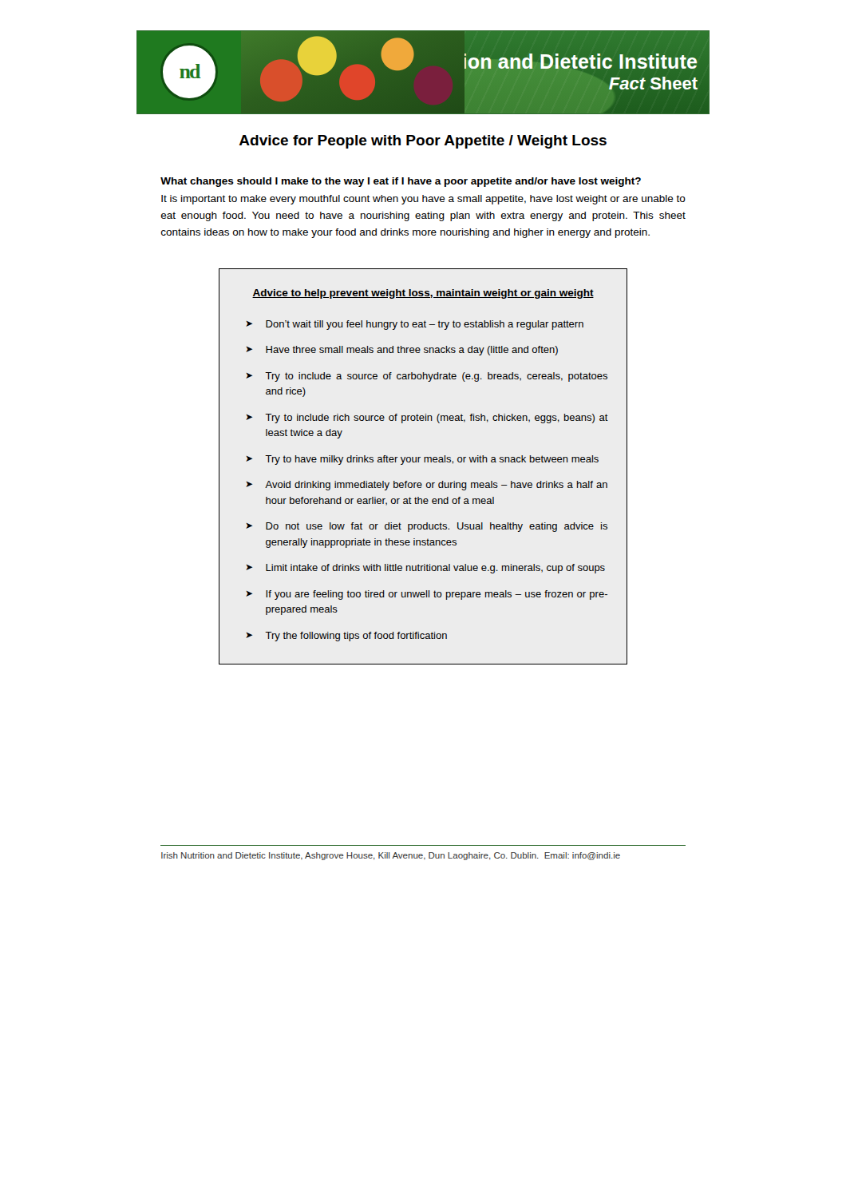nd
Irish Nutrition and Dietetic Institute
Fact Sheet
Advice for People with Poor Appetite / Weight Loss
What changes should I make to the way I eat if I have a poor appetite and/or have lost weight?
It is important to make every mouthful count when you have a small appetite, have lost weight or are unable to eat enough food. You need to have a nourishing eating plan with extra energy and protein. This sheet contains ideas on how to make your food and drinks more nourishing and higher in energy and protein.
Advice to help prevent weight loss, maintain weight or gain weight
Don’t wait till you feel hungry to eat – try to establish a regular pattern
Have three small meals and three snacks a day (little and often)
Try to include a source of carbohydrate (e.g. breads, cereals, potatoes and rice)
Try to include rich source of protein (meat, fish, chicken, eggs, beans) at least twice a day
Try to have milky drinks after your meals, or with a snack between meals
Avoid drinking immediately before or during meals – have drinks a half an hour beforehand or earlier, or at the end of a meal
Do not use low fat or diet products. Usual healthy eating advice is generally inappropriate in these instances
Limit intake of drinks with little nutritional value e.g. minerals, cup of soups
If you are feeling too tired or unwell to prepare meals – use frozen or pre-prepared meals
Try the following tips of food fortification
Irish Nutrition and Dietetic Institute, Ashgrove House, Kill Avenue, Dun Laoghaire, Co. Dublin. Email: info@indi.ie